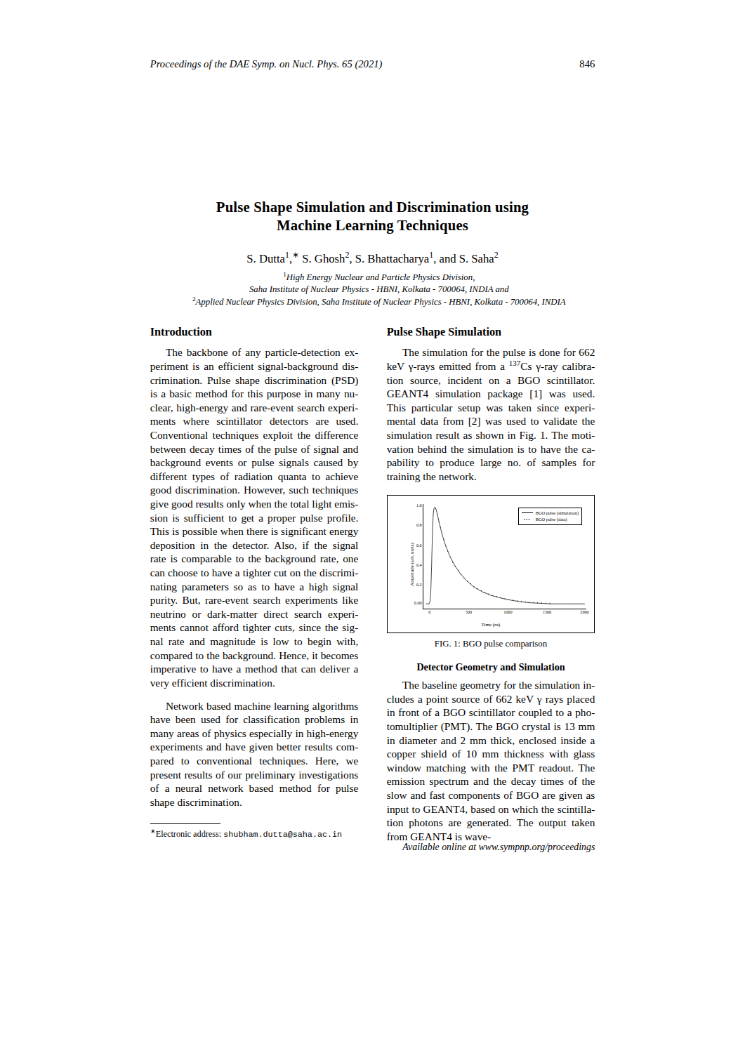Proceedings of the DAE Symp. on Nucl. Phys. 65 (2021)
846
Pulse Shape Simulation and Discrimination using
Machine Learning Techniques
S. Dutta1,∗ S. Ghosh2, S. Bhattacharya1, and S. Saha2
1High Energy Nuclear and Particle Physics Division,
Saha Institute of Nuclear Physics - HBNI, Kolkata - 700064, INDIA and
2Applied Nuclear Physics Division, Saha Institute of Nuclear Physics - HBNI, Kolkata - 700064, INDIA
Introduction
The backbone of any particle-detection experiment is an efficient signal-background discrimination. Pulse shape discrimination (PSD) is a basic method for this purpose in many nuclear, high-energy and rare-event search experiments where scintillator detectors are used. Conventional techniques exploit the difference between decay times of the pulse of signal and background events or pulse signals caused by different types of radiation quanta to achieve good discrimination. However, such techniques give good results only when the total light emission is sufficient to get a proper pulse profile. This is possible when there is significant energy deposition in the detector. Also, if the signal rate is comparable to the background rate, one can choose to have a tighter cut on the discriminating parameters so as to have a high signal purity. But, rare-event search experiments like neutrino or dark-matter direct search experiments cannot afford tighter cuts, since the signal rate and magnitude is low to begin with, compared to the background. Hence, it becomes imperative to have a method that can deliver a very efficient discrimination.
Network based machine learning algorithms have been used for classification problems in many areas of physics especially in high-energy experiments and have given better results compared to conventional techniques. Here, we present results of our preliminary investigations of a neural network based method for pulse shape discrimination.
∗Electronic address: shubham.dutta@saha.ac.in
Pulse Shape Simulation
The simulation for the pulse is done for 662 keV γ-rays emitted from a 137Cs γ-ray calibration source, incident on a BGO scintillator. GEANT4 simulation package [1] was used. This particular setup was taken since experimental data from [2] was used to validate the simulation result as shown in Fig. 1. The motivation behind the simulation is to have the capability to produce large no. of samples for training the network.
Amplitude (arb. units)
1.0
0.8
0.6
0.4
0.2
0.00
0
500
1000
1500
2000
BGO pulse (simulation)
•••BGO pulse (data)
Time (ns)
FIG. 1: BGO pulse comparison
Detector Geometry and Simulation
The baseline geometry for the simulation includes a point source of 662 keV γ rays placed in front of a BGO scintillator coupled to a photomultiplier (PMT). The BGO crystal is 13 mm in diameter and 2 mm thick, enclosed inside a copper shield of 10 mm thickness with glass window matching with the PMT readout. The emission spectrum and the decay times of the slow and fast components of BGO are given as input to GEANT4, based on which the scintillation photons are generated. The output taken from GEANT4 is wave-
Available online at www.sympnp.org/proceedings